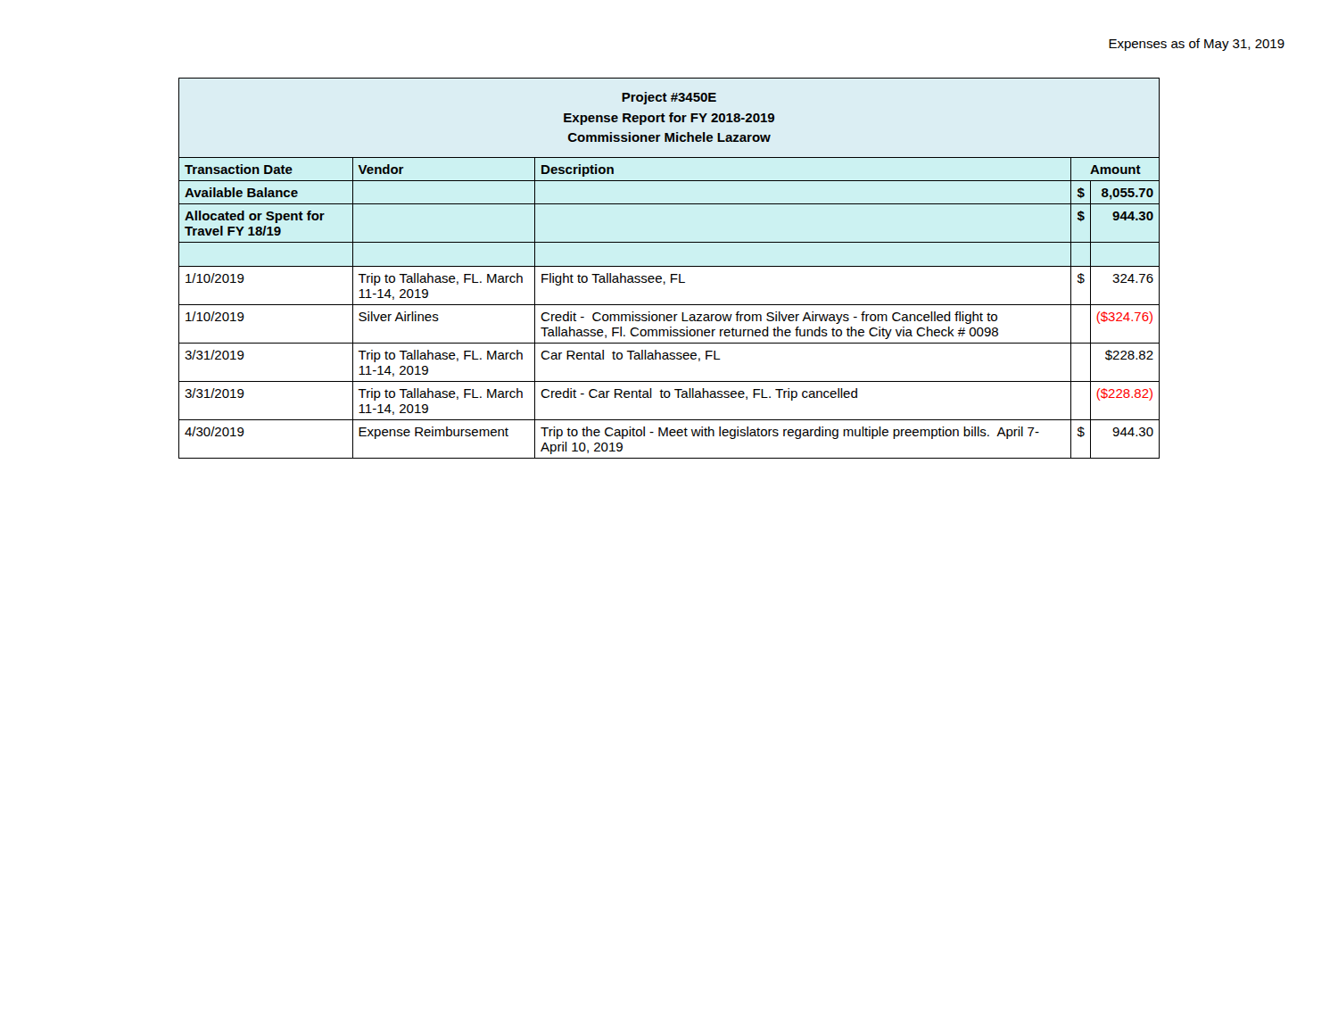Expenses as of May 31, 2019
| Project #3450E Expense Report for FY 2018-2019 Commissioner Michele Lazarow |
| Transaction Date | Vendor | Description | Amount |
| Available Balance | | | $ | 8,055.70 |
| Allocated or Spent for Travel FY 18/19 | | | $ | 944.30 |
| 1/10/2019 | Trip to Tallahase, FL. March 11-14, 2019 | Flight to Tallahassee, FL | $ | 324.76 |
| 1/10/2019 | Silver Airlines | Credit - Commissioner Lazarow from Silver Airways - from Cancelled flight to Tallahasse, Fl. Commissioner returned the funds to the City via Check # 0098 | | ($324.76) |
| 3/31/2019 | Trip to Tallahase, FL. March 11-14, 2019 | Car Rental to Tallahassee, FL | | $228.82 |
| 3/31/2019 | Trip to Tallahase, FL. March 11-14, 2019 | Credit - Car Rental to Tallahassee, FL. Trip cancelled | | ($228.82) |
| 4/30/2019 | Expense Reimbursement | Trip to the Capitol - Meet with legislators regarding multiple preemption bills. April 7-April 10, 2019 | $ | 944.30 |